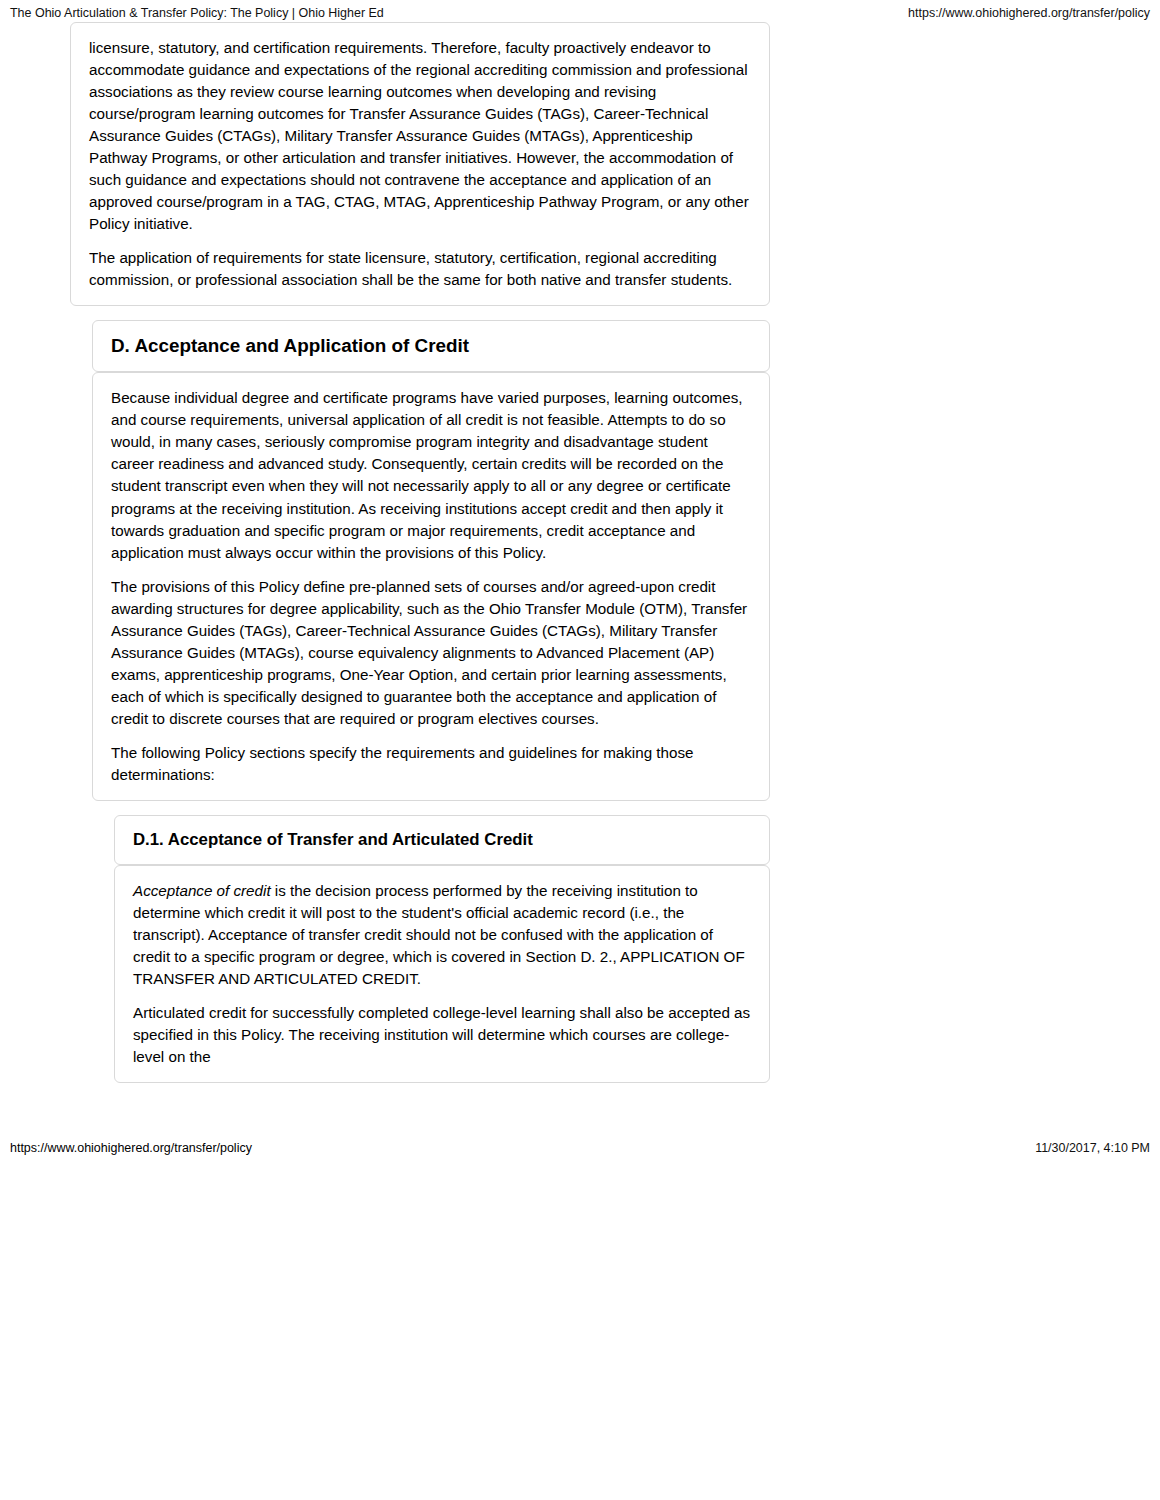The Ohio Articulation & Transfer Policy: The Policy | Ohio Higher Ed
https://www.ohiohighered.org/transfer/policy
licensure, statutory, and certification requirements. Therefore, faculty proactively endeavor to accommodate guidance and expectations of the regional accrediting commission and professional associations as they review course learning outcomes when developing and revising course/program learning outcomes for Transfer Assurance Guides (TAGs), Career-Technical Assurance Guides (CTAGs), Military Transfer Assurance Guides (MTAGs), Apprenticeship Pathway Programs, or other articulation and transfer initiatives. However, the accommodation of such guidance and expectations should not contravene the acceptance and application of an approved course/program in a TAG, CTAG, MTAG, Apprenticeship Pathway Program, or any other Policy initiative.
The application of requirements for state licensure, statutory, certification, regional accrediting commission, or professional association shall be the same for both native and transfer students.
D. Acceptance and Application of Credit
Because individual degree and certificate programs have varied purposes, learning outcomes, and course requirements, universal application of all credit is not feasible. Attempts to do so would, in many cases, seriously compromise program integrity and disadvantage student career readiness and advanced study. Consequently, certain credits will be recorded on the student transcript even when they will not necessarily apply to all or any degree or certificate programs at the receiving institution. As receiving institutions accept credit and then apply it towards graduation and specific program or major requirements, credit acceptance and application must always occur within the provisions of this Policy.
The provisions of this Policy define pre-planned sets of courses and/or agreed-upon credit awarding structures for degree applicability, such as the Ohio Transfer Module (OTM), Transfer Assurance Guides (TAGs), Career-Technical Assurance Guides (CTAGs), Military Transfer Assurance Guides (MTAGs), course equivalency alignments to Advanced Placement (AP) exams, apprenticeship programs, One-Year Option, and certain prior learning assessments, each of which is specifically designed to guarantee both the acceptance and application of credit to discrete courses that are required or program electives courses.
The following Policy sections specify the requirements and guidelines for making those determinations:
D.1. Acceptance of Transfer and Articulated Credit
Acceptance of credit is the decision process performed by the receiving institution to determine which credit it will post to the student's official academic record (i.e., the transcript). Acceptance of transfer credit should not be confused with the application of credit to a specific program or degree, which is covered in Section D. 2., APPLICATION OF TRANSFER AND ARTICULATED CREDIT.
Articulated credit for successfully completed college-level learning shall also be accepted as specified in this Policy. The receiving institution will determine which courses are college-level on the
https://www.ohiohighered.org/transfer/policy
11/30/2017, 4:10 PM